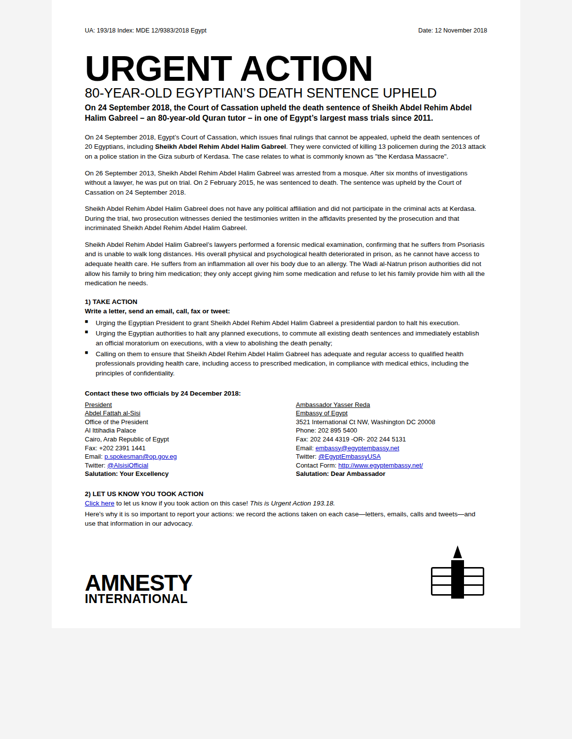UA: 193/18 Index: MDE 12/9383/2018 Egypt Date: 12 November 2018
URGENT ACTION
80-YEAR-OLD EGYPTIAN’S DEATH SENTENCE UPHELD
On 24 September 2018, the Court of Cassation upheld the death sentence of Sheikh Abdel Rehim Abdel Halim Gabreel – an 80-year-old Quran tutor – in one of Egypt’s largest mass trials since 2011.
On 24 September 2018, Egypt’s Court of Cassation, which issues final rulings that cannot be appealed, upheld the death sentences of 20 Egyptians, including Sheikh Abdel Rehim Abdel Halim Gabreel. They were convicted of killing 13 policemen during the 2013 attack on a police station in the Giza suburb of Kerdasa. The case relates to what is commonly known as "the Kerdasa Massacre".
On 26 September 2013, Sheikh Abdel Rehim Abdel Halim Gabreel was arrested from a mosque. After six months of investigations without a lawyer, he was put on trial. On 2 February 2015, he was sentenced to death. The sentence was upheld by the Court of Cassation on 24 September 2018.
Sheikh Abdel Rehim Abdel Halim Gabreel does not have any political affiliation and did not participate in the criminal acts at Kerdasa. During the trial, two prosecution witnesses denied the testimonies written in the affidavits presented by the prosecution and that incriminated Sheikh Abdel Rehim Abdel Halim Gabreel.
Sheikh Abdel Rehim Abdel Halim Gabreel’s lawyers performed a forensic medical examination, confirming that he suffers from Psoriasis and is unable to walk long distances. His overall physical and psychological health deteriorated in prison, as he cannot have access to adequate health care. He suffers from an inflammation all over his body due to an allergy. The Wadi al-Natrun prison authorities did not allow his family to bring him medication; they only accept giving him some medication and refuse to let his family provide him with all the medication he needs.
1) TAKE ACTION
Write a letter, send an email, call, fax or tweet:
Urging the Egyptian President to grant Sheikh Abdel Rehim Abdel Halim Gabreel a presidential pardon to halt his execution.
Urging the Egyptian authorities to halt any planned executions, to commute all existing death sentences and immediately establish an official moratorium on executions, with a view to abolishing the death penalty;
Calling on them to ensure that Sheikh Abdel Rehim Abdel Halim Gabreel has adequate and regular access to qualified health professionals providing health care, including access to prescribed medication, in compliance with medical ethics, including the principles of confidentiality.
Contact these two officials by 24 December 2018:
President
Abdel Fattah al-Sisi
Office of the President
Al Ittihadia Palace
Cairo, Arab Republic of Egypt
Fax: +202 2391 1441
Email: p.spokesman@op.gov.eg
Twitter: @AlsisiOfficial
Salutation: Your Excellency
Ambassador Yasser Reda
Embassy of Egypt
3521 International Ct NW, Washington DC 20008
Phone: 202 895 5400
Fax: 202 244 4319 -OR- 202 244 5131
Email: embassy@egyptembassy.net
Twitter: @EgyptEmbassyUSA
Contact Form: http://www.egyptembassy.net/
Salutation: Dear Ambassador
2) LET US KNOW YOU TOOK ACTION
Click here to let us know if you took action on this case! This is Urgent Action 193.18.
Here's why it is so important to report your actions: we record the actions taken on each case—letters, emails, calls and tweets—and use that information in our advocacy.
AMNESTY INTERNATIONAL